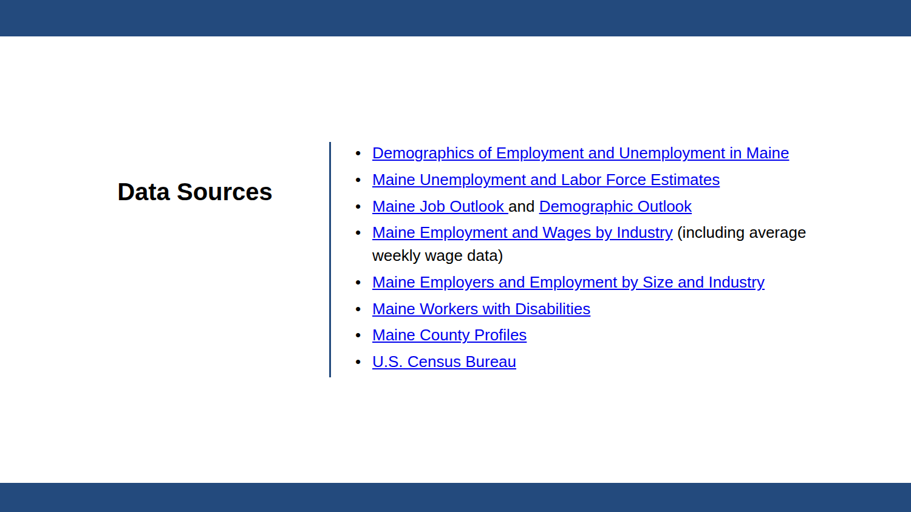Data Sources
Demographics of Employment and Unemployment in Maine
Maine Unemployment and Labor Force Estimates
Maine Job Outlook and Demographic Outlook
Maine Employment and Wages by Industry (including average weekly wage data)
Maine Employers and Employment by Size and Industry
Maine Workers with Disabilities
Maine County Profiles
U.S. Census Bureau